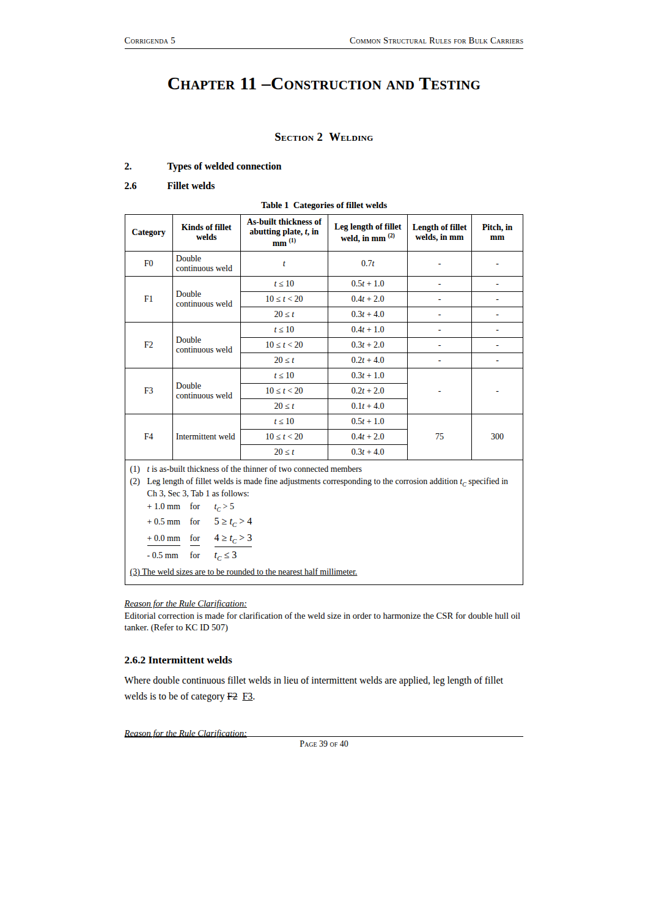Corrigenda 5
Common Structural Rules for Bulk Carriers
Chapter 11 –Construction and Testing
Section 2 Welding
2.
Types of welded connection
2.6
Fillet welds
Table 1 Categories of fillet welds
| Category | Kinds of fillet welds | As-built thickness of abutting plate, t , in mm (1) | Leg length of fillet weld, in mm (2) | Length of fillet welds, in mm | Pitch, in mm |
| --- | --- | --- | --- | --- | --- |
| F0 | Double continuous weld | t | 0.7 t | - | - |
| F1 | Double continuous weld | t ≤ 10 | 0.5 t + 1.0 | - | - |
| 10 ≤ t < 20 | 0.4 t + 2.0 | - | - |
| 20 ≤ t | 0.3 t + 4.0 | - | - |
| F2 | Double continuous weld | t ≤ 10 | 0.4 t + 1.0 | - | - |
| 10 ≤ t < 20 | 0.3 t + 2.0 | - | - |
| 20 ≤ t | 0.2 t + 4.0 | - | - |
| F3 | Double continuous weld | t ≤ 10 | 0.3 t + 1.0 | - | - |
| 10 ≤ t < 20 | 0.2 t + 2.0 |
| 20 ≤ t | 0.1 t + 4.0 |
| F4 | Intermittent weld | t ≤ 10 | 0.5 t + 1.0 | 75 | 300 |
| 10 ≤ t < 20 | 0.4 t + 2.0 |
| 20 ≤ t | 0.3 t + 4.0 |
(1)
t is as-built thickness of the thinner of two connected members
(2)
Leg length of fillet welds is made fine adjustments corresponding to the corrosion addition tC specified in Ch 3, Sec 3, Tab 1 as follows:
+ 1.0 mm
for
tC > 5
+ 0.5 mm
for
5 ≥ tC > 4
+ 0.0 mm
for
4 ≥ tC > 3
- 0.5 mm
for
tC ≤ 3
(3) The weld sizes are to be rounded to the nearest half millimeter.
Reason for the Rule Clarification:
Editorial correction is made for clarification of the weld size in order to harmonize the CSR for double hull oil tanker. (Refer to KC ID 507)
2.6.2 Intermittent welds
Where double continuous fillet welds in lieu of intermittent welds are applied, leg length of fillet welds is to be of category F2 F3.
Reason for the Rule Clarification:
Page 39 of 40